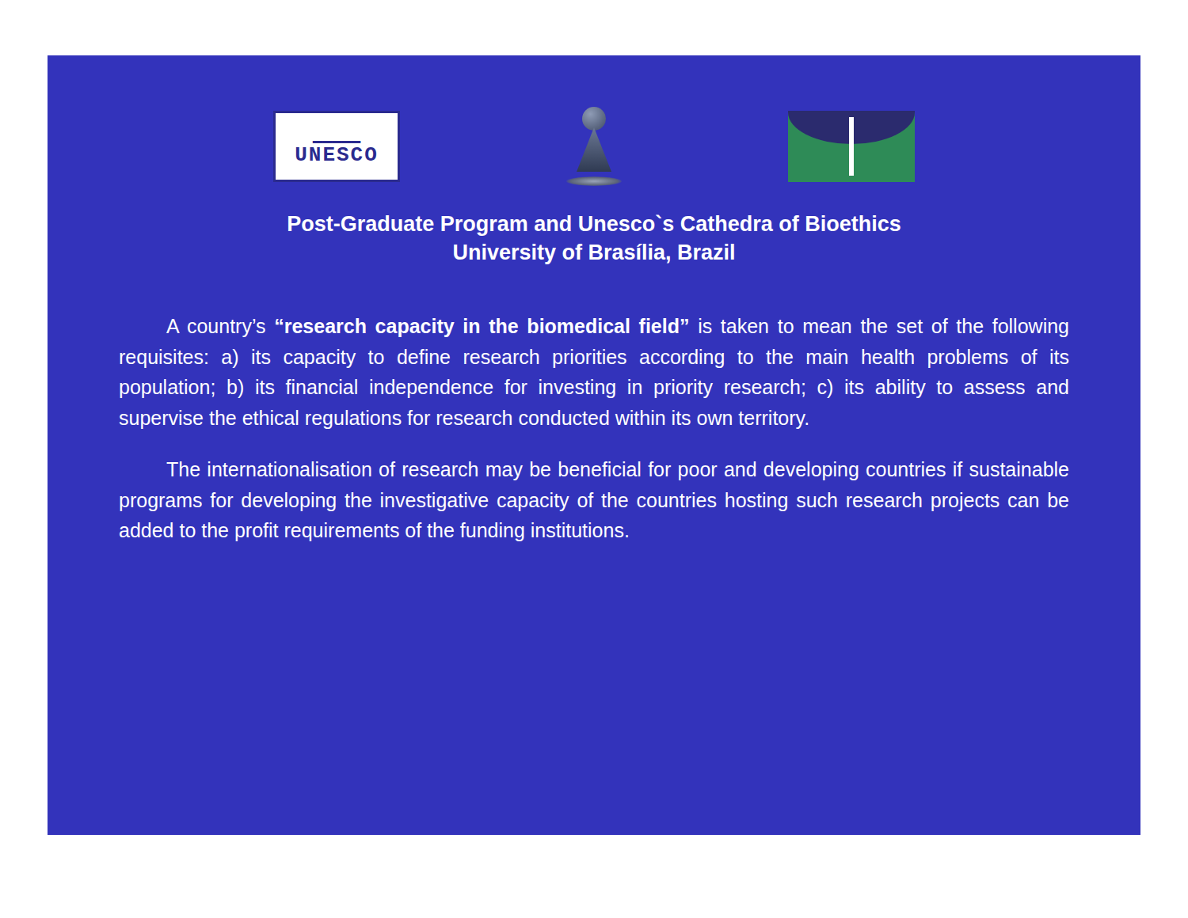▁▁▁▁▁UNESCO
Post-Graduate Program and Unesco`s Cathedra of Bioethics
University of Brasília, Brazil
A country’s “research capacity in the biomedical field” is taken to mean the set of the following requisites: a) its capacity to define research priorities according to the main health problems of its population; b) its financial independence for investing in priority research; c) its ability to assess and supervise the ethical regulations for research conducted within its own territory.
The internationalisation of research may be beneficial for poor and developing countries if sustainable programs for developing the investigative capacity of the countries hosting such research projects can be added to the profit requirements of the funding institutions.